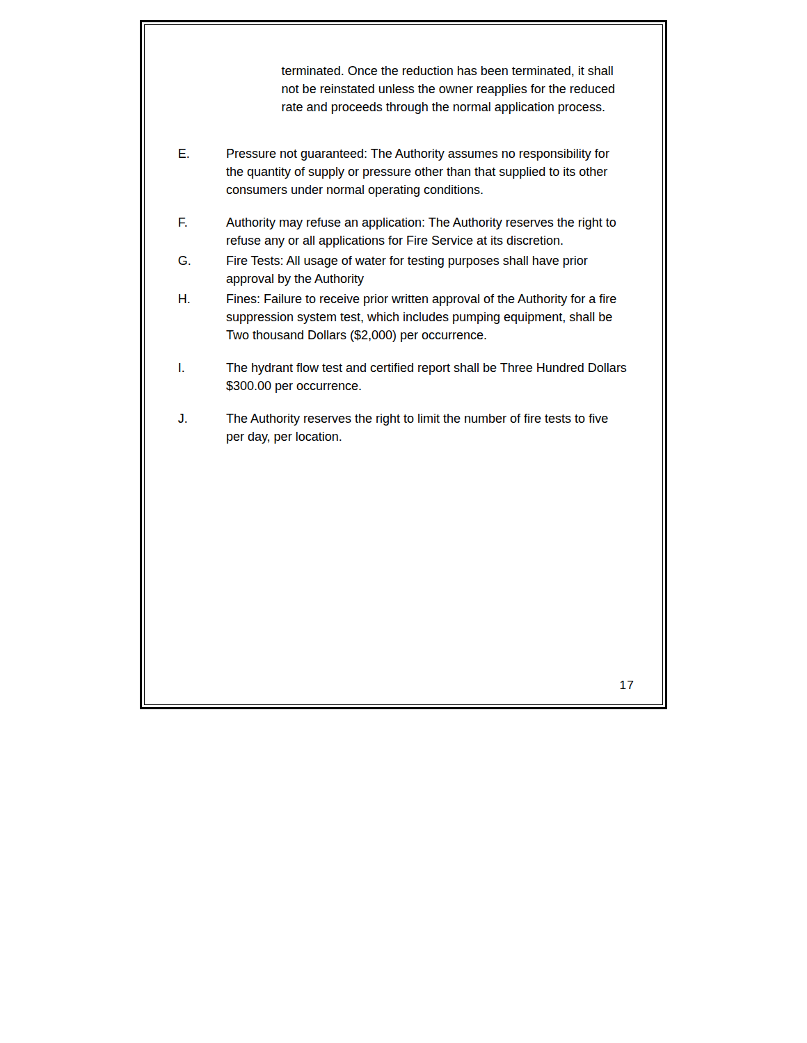terminated. Once the reduction has been terminated, it shall not be reinstated unless the owner reapplies for the reduced rate and proceeds through the normal application process.
| E. | Pressure not guaranteed: The Authority assumes no responsibility for the quantity of supply or pressure other than that supplied to its other consumers under normal operating conditions. |
| F. | Authority may refuse an application: The Authority reserves the right to refuse any or all applications for Fire Service at its discretion. |
| G. | Fire Tests: All usage of water for testing purposes shall have prior approval by the Authority |
| H. | Fines: Failure to receive prior written approval of the Authority for a fire suppression system test, which includes pumping equipment, shall be Two thousand Dollars ($2,000) per occurrence. |
| I. | The hydrant flow test and certified report shall be Three Hundred Dollars $300.00 per occurrence. |
| J. | The Authority reserves the right to limit the number of fire tests to five per day, per location. |
17